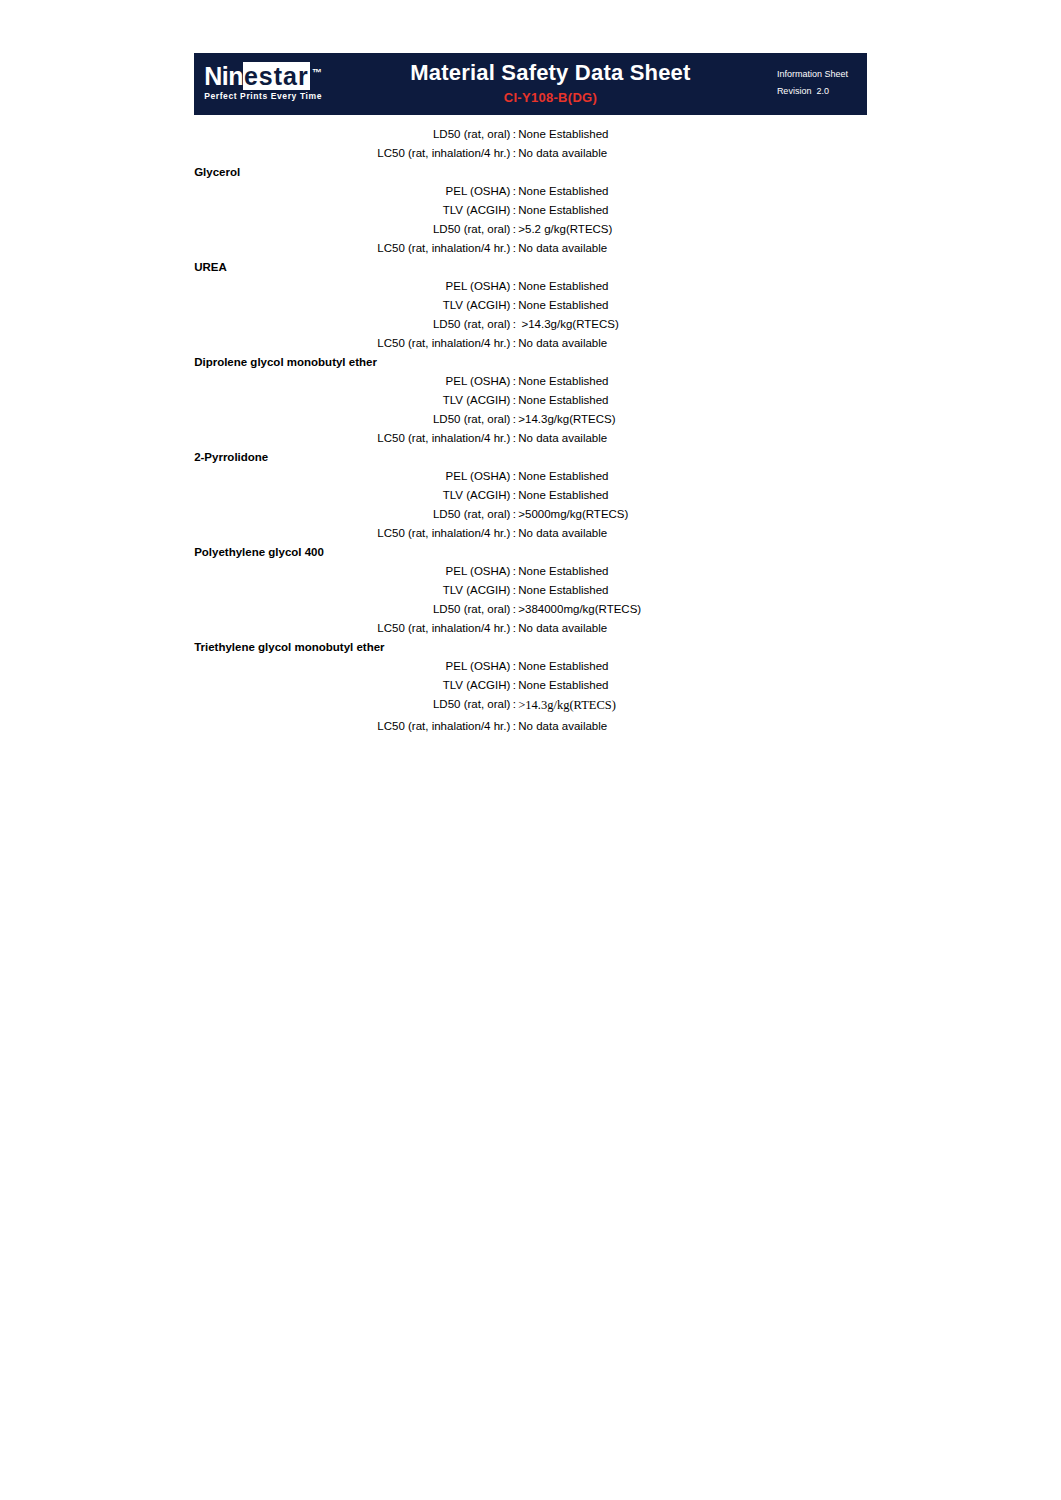Ninestar™
Perfect Prints Every Time
Material Safety Data Sheet
CI-Y108-B(DG)
Information Sheet
Revision 2.0
| LD50 (rat, oral) | : | None Established |
| LC50 (rat, inhalation/4 hr.) | : | No data available |
| Glycerol |
| PEL (OSHA) | : | None Established |
| TLV (ACGIH) | : | None Established |
| LD50 (rat, oral) | : | >5.2 g/kg(RTECS) |
| LC50 (rat, inhalation/4 hr.) | : | No data available |
| UREA |
| PEL (OSHA) | : | None Established |
| TLV (ACGIH) | : | None Established |
| LD50 (rat, oral) | : | >14.3g/kg(RTECS) |
| LC50 (rat, inhalation/4 hr.) | : | No data available |
| Diprolene glycol monobutyl ether |
| PEL (OSHA) | : | None Established |
| TLV (ACGIH) | : | None Established |
| LD50 (rat, oral) | : | >14.3g/kg(RTECS) |
| LC50 (rat, inhalation/4 hr.) | : | No data available |
| 2-Pyrrolidone |
| PEL (OSHA) | : | None Established |
| TLV (ACGIH) | : | None Established |
| LD50 (rat, oral) | : | >5000mg/kg(RTECS) |
| LC50 (rat, inhalation/4 hr.) | : | No data available |
| Polyethylene glycol 400 |
| PEL (OSHA) | : | None Established |
| TLV (ACGIH) | : | None Established |
| LD50 (rat, oral) | : | >384000mg/kg(RTECS) |
| LC50 (rat, inhalation/4 hr.) | : | No data available |
| Triethylene glycol monobutyl ether |
| PEL (OSHA) | : | None Established |
| TLV (ACGIH) | : | None Established |
| LD50 (rat, oral) | : | >14.3g/kg(RTECS) |
| LC50 (rat, inhalation/4 hr.) | : | No data available |